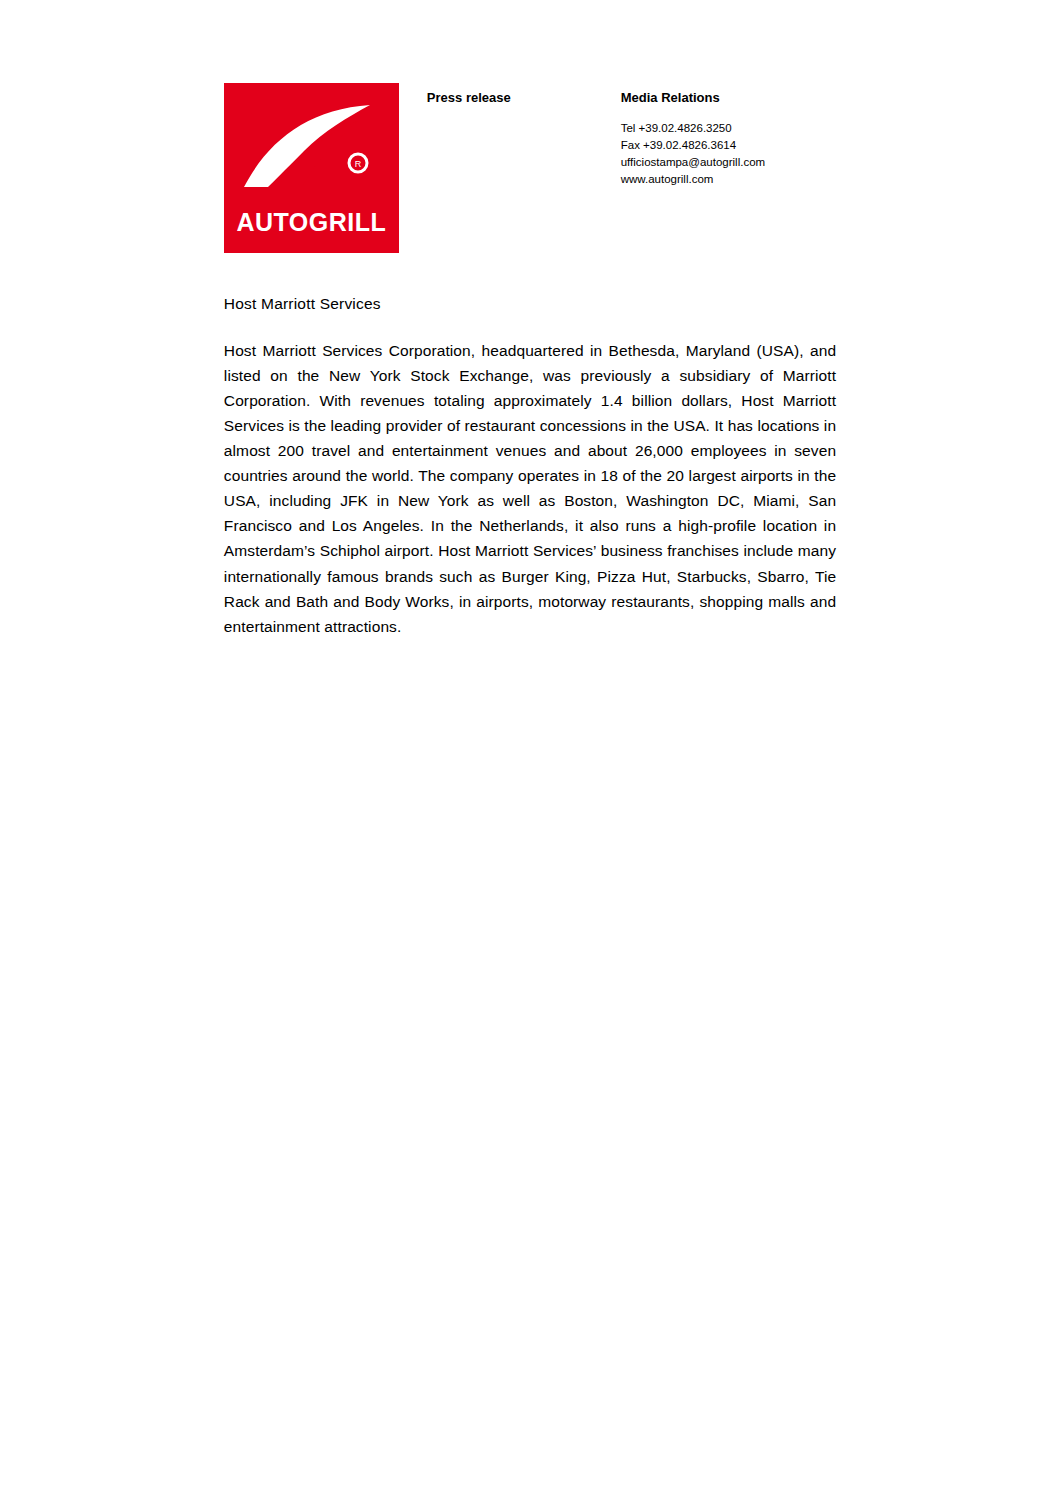R
AUTOGRILL
Press release
Media Relations
Tel +39.02.4826.3250
Fax +39.02.4826.3614
ufficiostampa@autogrill.com
www.autogrill.com
Host Marriott Services
Host Marriott Services Corporation, headquartered in Bethesda, Maryland (USA), and listed on the New York Stock Exchange, was previously a subsidiary of Marriott Corporation. With revenues totaling approximately 1.4 billion dollars, Host Marriott Services is the leading provider of restaurant concessions in the USA. It has locations in almost 200 travel and entertainment venues and about 26,000 employees in seven countries around the world. The company operates in 18 of the 20 largest airports in the USA, including JFK in New York as well as Boston, Washington DC, Miami, San Francisco and Los Angeles. In the Netherlands, it also runs a high-profile location in Amsterdam’s Schiphol airport. Host Marriott Services’ business franchises include many internationally famous brands such as Burger King, Pizza Hut, Starbucks, Sbarro, Tie Rack and Bath and Body Works, in airports, motorway restaurants, shopping malls and entertainment attractions.